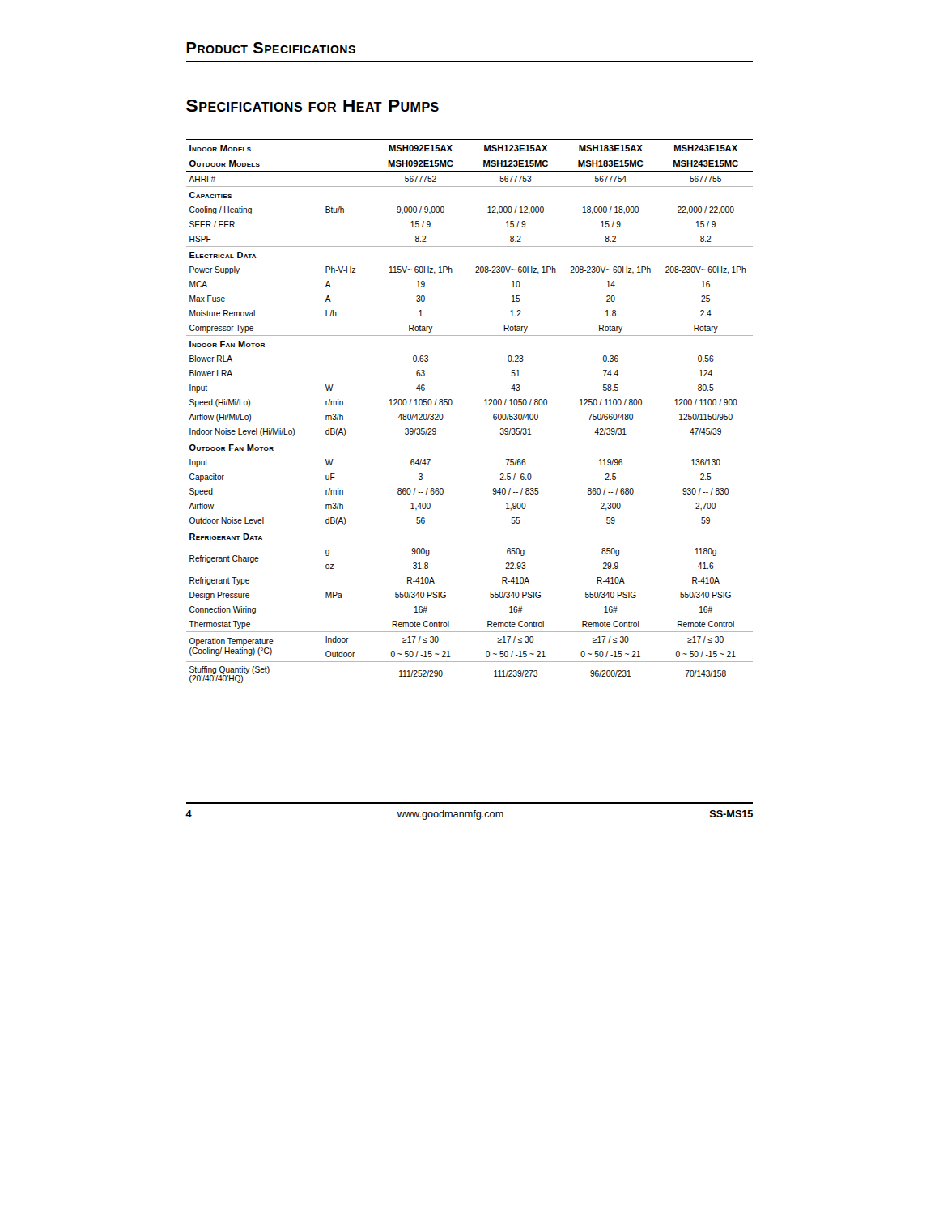Product Specifications
Specifications for Heat Pumps
| Indoor Models | | MSH092E15AX | MSH123E15AX | MSH183E15AX | MSH243E15AX |
| Outdoor Models | | MSH092E15MC | MSH123E15MC | MSH183E15MC | MSH243E15MC |
| AHRI # | | 5677752 | 5677753 | 5677754 | 5677755 |
| Capacities | | | | | |
| Cooling / Heating | Btu/h | 9,000 / 9,000 | 12,000 / 12,000 | 18,000 / 18,000 | 22,000 / 22,000 |
| SEER / EER | | 15 / 9 | 15 / 9 | 15 / 9 | 15 / 9 |
| HSPF | | 8.2 | 8.2 | 8.2 | 8.2 |
| Electrical Data | | | | | |
| Power Supply | Ph-V-Hz | 115V~ 60Hz, 1Ph | 208-230V~ 60Hz, 1Ph | 208-230V~ 60Hz, 1Ph | 208-230V~ 60Hz, 1Ph |
| MCA | A | 19 | 10 | 14 | 16 |
| Max Fuse | A | 30 | 15 | 20 | 25 |
| Moisture Removal | L/h | 1 | 1.2 | 1.8 | 2.4 |
| Compressor Type | | Rotary | Rotary | Rotary | Rotary |
| Indoor Fan Motor | | | | | |
| Blower RLA | | 0.63 | 0.23 | 0.36 | 0.56 |
| Blower LRA | | 63 | 51 | 74.4 | 124 |
| Input | W | 46 | 43 | 58.5 | 80.5 |
| Speed (Hi/Mi/Lo) | r/min | 1200 / 1050 / 850 | 1200 / 1050 / 800 | 1250 / 1100 / 800 | 1200 / 1100 / 900 |
| Airflow (Hi/Mi/Lo) | m3/h | 480/420/320 | 600/530/400 | 750/660/480 | 1250/1150/950 |
| Indoor Noise Level (Hi/Mi/Lo) | dB(A) | 39/35/29 | 39/35/31 | 42/39/31 | 47/45/39 |
| Outdoor Fan Motor | | | | | |
| Input | W | 64/47 | 75/66 | 119/96 | 136/130 |
| Capacitor | uF | 3 | 2.5 / 6.0 | 2.5 | 2.5 |
| Speed | r/min | 860 / -- / 660 | 940 / -- / 835 | 860 / -- / 680 | 930 / -- / 830 |
| Airflow | m3/h | 1,400 | 1,900 | 2,300 | 2,700 |
| Outdoor Noise Level | dB(A) | 56 | 55 | 59 | 59 |
| Refrigerant Data | | | | | |
| Refrigerant Charge | g | 900g | 650g | 850g | 1180g |
| oz | 31.8 | 22.93 | 29.9 | 41.6 |
| Refrigerant Type | | R-410A | R-410A | R-410A | R-410A |
| Design Pressure | MPa | 550/340 PSIG | 550/340 PSIG | 550/340 PSIG | 550/340 PSIG |
| Connection Wiring | | 16# | 16# | 16# | 16# |
| Thermostat Type | | Remote Control | Remote Control | Remote Control | Remote Control |
| Operation Temperature (Cooling/ Heating) (°C) | Indoor | ≥17 / ≤ 30 | ≥17 / ≤ 30 | ≥17 / ≤ 30 | ≥17 / ≤ 30 |
| Outdoor | 0 ~ 50 / -15 ~ 21 | 0 ~ 50 / -15 ~ 21 | 0 ~ 50 / -15 ~ 21 | 0 ~ 50 / -15 ~ 21 |
| Stuffing Quantity (Set) (20'/40'/40'HQ) | | 111/252/290 | 111/239/273 | 96/200/231 | 70/143/158 |
4
www.goodmanmfg.com
SS-MS15